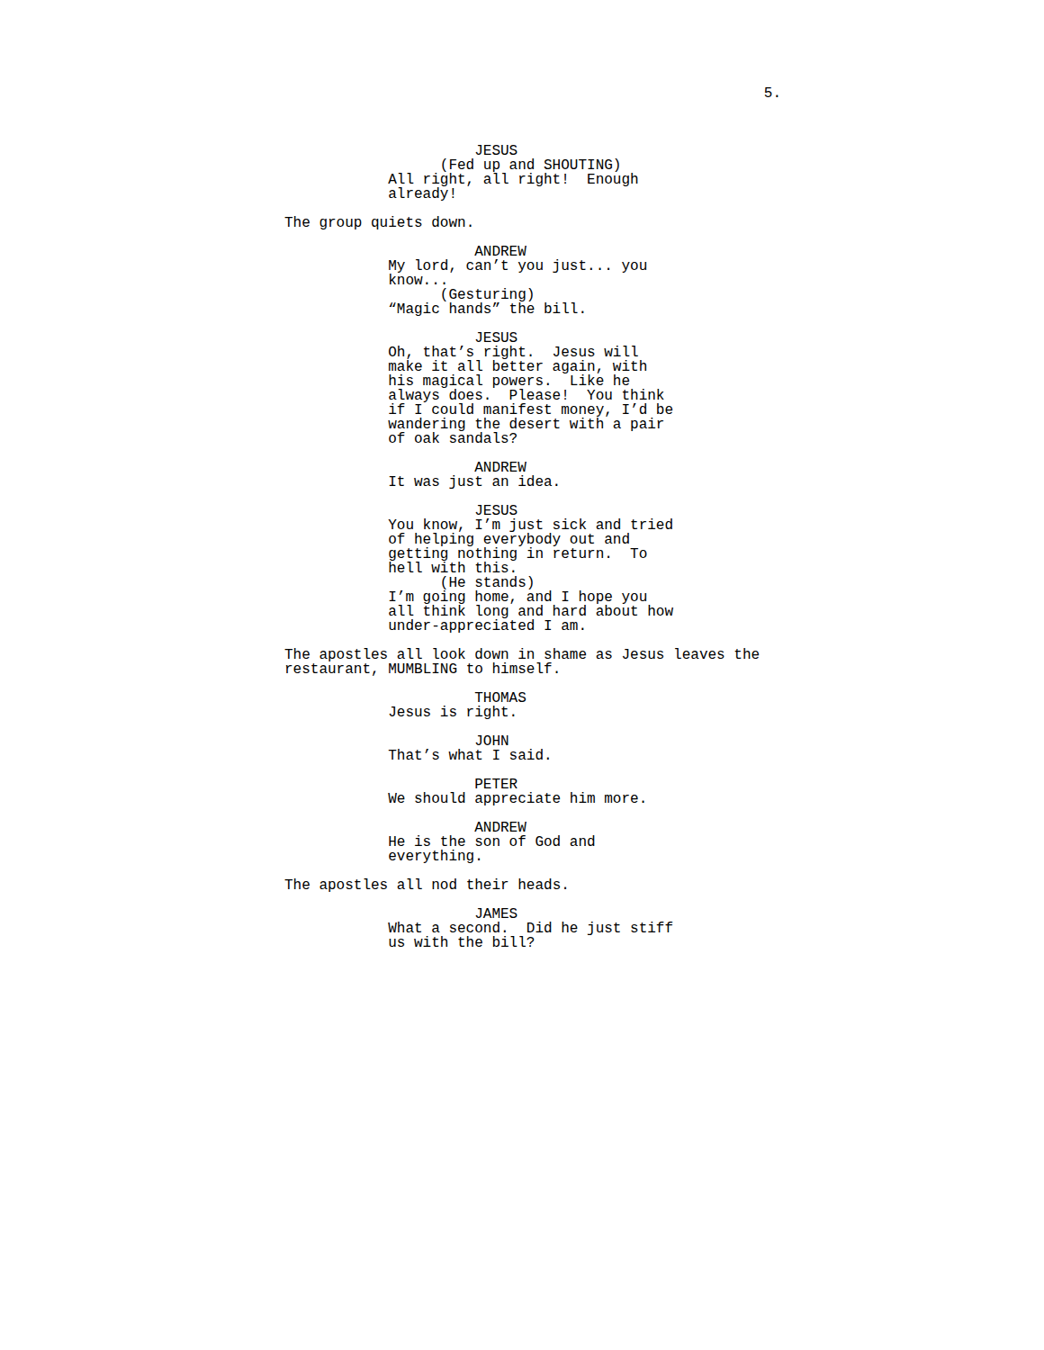5.
JESUS
(Fed up and SHOUTING)
All right, all right! Enough already!
The group quiets down.
ANDREW
My lord, can’t you just... you know...
(Gesturing)
“Magic hands” the bill.
JESUS
Oh, that’s right. Jesus will make it all better again, with his magical powers. Like he always does. Please! You think if I could manifest money, I’d be wandering the desert with a pair of oak sandals?
ANDREW
It was just an idea.
JESUS
You know, I’m just sick and tried of helping everybody out and getting nothing in return. To hell with this.
(He stands)
I’m going home, and I hope you all think long and hard about how under-appreciated I am.
The apostles all look down in shame as Jesus leaves the restaurant, MUMBLING to himself.
THOMAS
Jesus is right.
JOHN
That’s what I said.
PETER
We should appreciate him more.
ANDREW
He is the son of God and everything.
The apostles all nod their heads.
JAMES
What a second. Did he just stiff us with the bill?